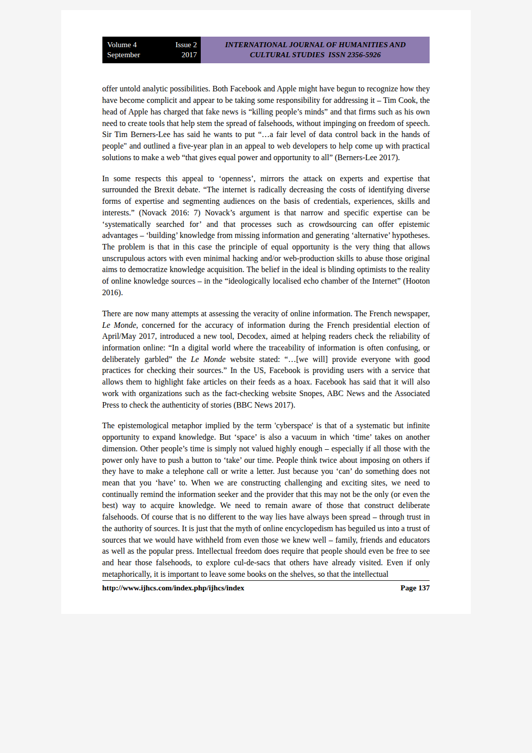Volume 4 Issue 2
September 2017
INTERNATIONAL JOURNAL OF HUMANITIES AND
CULTURAL STUDIES ISSN 2356-5926
offer untold analytic possibilities. Both Facebook and Apple might have begun to recognize how they have become complicit and appear to be taking some responsibility for addressing it – Tim Cook, the head of Apple has charged that fake news is “killing people’s minds” and that firms such as his own need to create tools that help stem the spread of falsehoods, without impinging on freedom of speech. Sir Tim Berners-Lee has said he wants to put “…a fair level of data control back in the hands of people" and outlined a five-year plan in an appeal to web developers to help come up with practical solutions to make a web “that gives equal power and opportunity to all” (Berners-Lee 2017).
In some respects this appeal to ‘openness’, mirrors the attack on experts and expertise that surrounded the Brexit debate. “The internet is radically decreasing the costs of identifying diverse forms of expertise and segmenting audiences on the basis of credentials, experiences, skills and interests.” (Novack 2016: 7) Novack’s argument is that narrow and specific expertise can be ‘systematically searched for’ and that processes such as crowdsourcing can offer epistemic advantages – ‘building’ knowledge from missing information and generating ‘alternative’ hypotheses. The problem is that in this case the principle of equal opportunity is the very thing that allows unscrupulous actors with even minimal hacking and/or web-production skills to abuse those original aims to democratize knowledge acquisition. The belief in the ideal is blinding optimists to the reality of online knowledge sources – in the “ideologically localised echo chamber of the Internet” (Hooton 2016).
There are now many attempts at assessing the veracity of online information. The French newspaper, Le Monde, concerned for the accuracy of information during the French presidential election of April/May 2017, introduced a new tool, Decodex, aimed at helping readers check the reliability of information online: “In a digital world where the traceability of information is often confusing, or deliberately garbled” the Le Monde website stated: “…[we will] provide everyone with good practices for checking their sources.” In the US, Facebook is providing users with a service that allows them to highlight fake articles on their feeds as a hoax. Facebook has said that it will also work with organizations such as the fact-checking website Snopes, ABC News and the Associated Press to check the authenticity of stories (BBC News 2017).
The epistemological metaphor implied by the term 'cyberspace' is that of a systematic but infinite opportunity to expand knowledge. But ‘space’ is also a vacuum in which ‘time’ takes on another dimension. Other people’s time is simply not valued highly enough – especially if all those with the power only have to push a button to ‘take’ our time. People think twice about imposing on others if they have to make a telephone call or write a letter. Just because you ‘can’ do something does not mean that you ‘have’ to. When we are constructing challenging and exciting sites, we need to continually remind the information seeker and the provider that this may not be the only (or even the best) way to acquire knowledge. We need to remain aware of those that construct deliberate falsehoods. Of course that is no different to the way lies have always been spread – through trust in the authority of sources. It is just that the myth of online encyclopedism has beguiled us into a trust of sources that we would have withheld from even those we knew well – family, friends and educators as well as the popular press. Intellectual freedom does require that people should even be free to see and hear those falsehoods, to explore cul-de-sacs that others have already visited. Even if only metaphorically, it is important to leave some books on the shelves, so that the intellectual
http://www.ijhcs.com/index.php/ijhcs/index Page 137